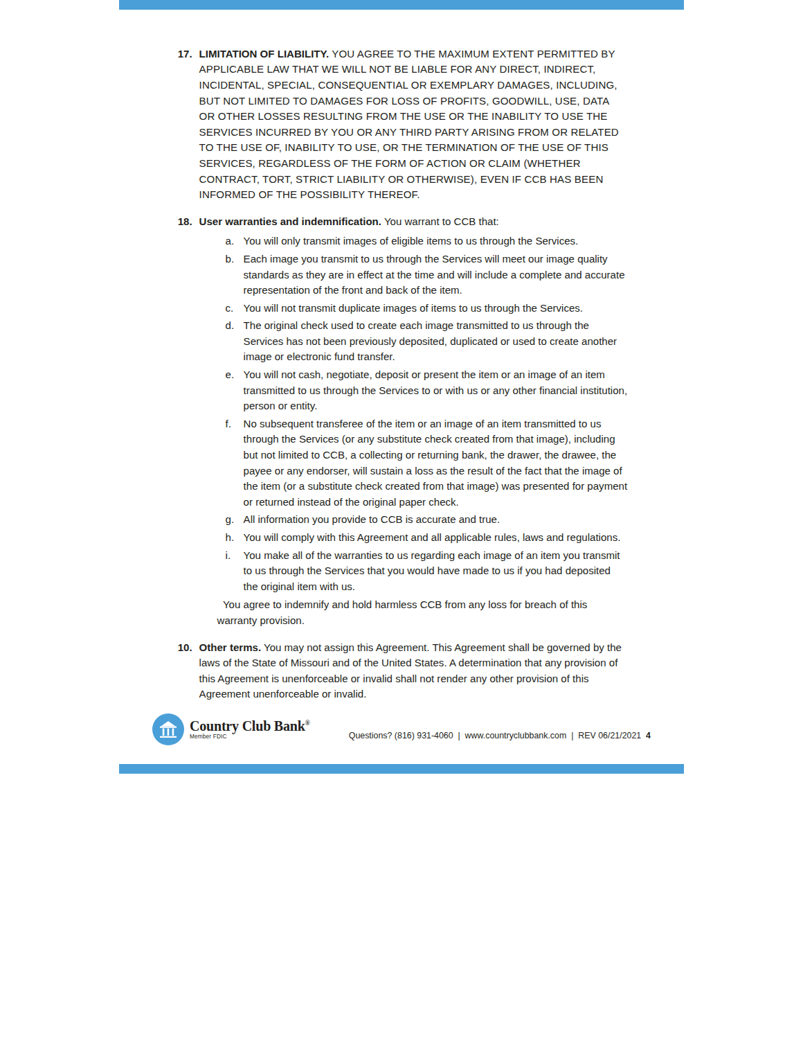17.
LIMITATION OF LIABILITY. YOU AGREE TO THE MAXIMUM EXTENT PERMITTED BY APPLICABLE LAW THAT WE WILL NOT BE LIABLE FOR ANY DIRECT, INDIRECT, INCIDENTAL, SPECIAL, CONSEQUENTIAL OR EXEMPLARY DAMAGES, INCLUDING, BUT NOT LIMITED TO DAMAGES FOR LOSS OF PROFITS, GOODWILL, USE, DATA OR OTHER LOSSES RESULTING FROM THE USE OR THE INABILITY TO USE THE SERVICES INCURRED BY YOU OR ANY THIRD PARTY ARISING FROM OR RELATED TO THE USE OF, INABILITY TO USE, OR THE TERMINATION OF THE USE OF THIS SERVICES, REGARDLESS OF THE FORM OF ACTION OR CLAIM (WHETHER CONTRACT, TORT, STRICT LIABILITY OR OTHERWISE), EVEN IF CCB HAS BEEN INFORMED OF THE POSSIBILITY THEREOF.
18.
User warranties and indemnification. You warrant to CCB that:
a. You will only transmit images of eligible items to us through the Services.
b. Each image you transmit to us through the Services will meet our image quality standards as they are in effect at the time and will include a complete and accurate representation of the front and back of the item.
c. You will not transmit duplicate images of items to us through the Services.
d. The original check used to create each image transmitted to us through the Services has not been previously deposited, duplicated or used to create another image or electronic fund transfer.
e. You will not cash, negotiate, deposit or present the item or an image of an item transmitted to us through the Services to or with us or any other financial institution, person or entity.
f. No subsequent transferee of the item or an image of an item transmitted to us through the Services (or any substitute check created from that image), including but not limited to CCB, a collecting or returning bank, the drawer, the drawee, the payee or any endorser, will sustain a loss as the result of the fact that the image of the item (or a substitute check created from that image) was presented for payment or returned instead of the original paper check.
g. All information you provide to CCB is accurate and true.
h. You will comply with this Agreement and all applicable rules, laws and regulations.
i. You make all of the warranties to us regarding each image of an item you transmit to us through the Services that you would have made to us if you had deposited the original item with us.
You agree to indemnify and hold harmless CCB from any loss for breach of this warranty provision.
10.
Other terms. You may not assign this Agreement. This Agreement shall be governed by the laws of the State of Missouri and of the United States. A determination that any provision of this Agreement is unenforceable or invalid shall not render any other provision of this Agreement unenforceable or invalid.
Country Club Bank®
Member FDIC
Questions? (816) 931-4060 | www.countryclubbank.com | REV 06/21/2021 4